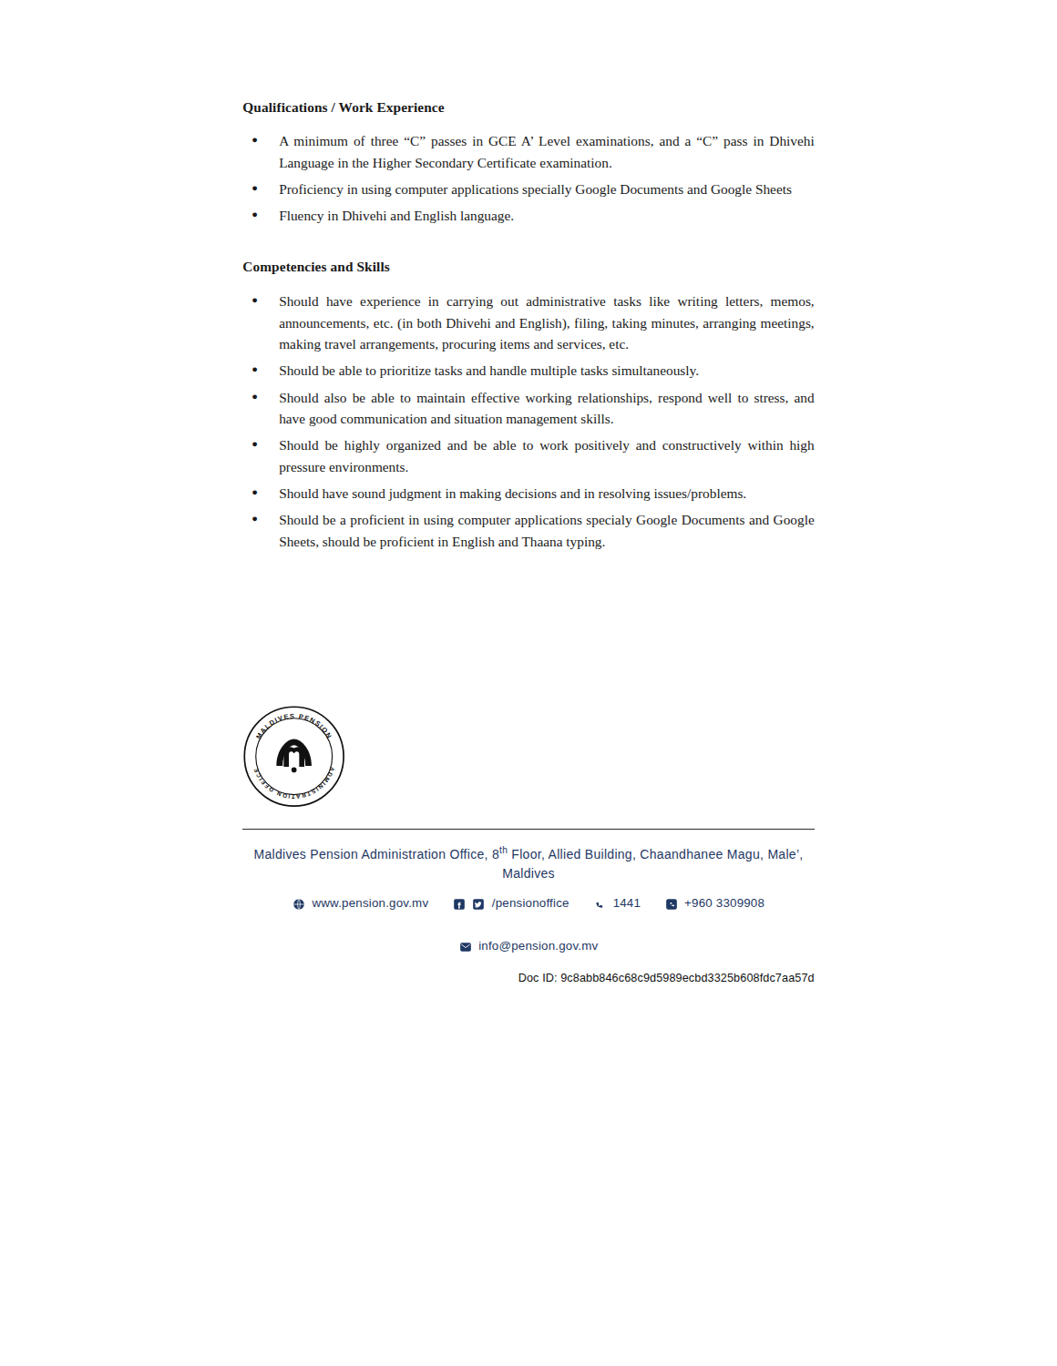Qualifications / Work Experience
A minimum of three “C” passes in GCE A’ Level examinations, and a “C” pass in Dhivehi Language in the Higher Secondary Certificate examination.
Proficiency in using computer applications specially Google Documents and Google Sheets
Fluency in Dhivehi and English language.
Competencies and Skills
Should have experience in carrying out administrative tasks like writing letters, memos, announcements, etc. (in both Dhivehi and English), filing, taking minutes, arranging meetings, making travel arrangements, procuring items and services, etc.
Should be able to prioritize tasks and handle multiple tasks simultaneously.
Should also be able to maintain effective working relationships, respond well to stress, and have good communication and situation management skills.
Should be highly organized and be able to work positively and constructively within high pressure environments.
Should have sound judgment in making decisions and in resolving issues/problems.
Should be a proficient in using computer applications specialy Google Documents and Google Sheets, should be proficient in English and Thaana typing.
MALDIVES PENSION ADMINISTRATION OFFICE
Maldives Pension Administration Office, 8th Floor, Allied Building, Chaandhanee Magu, Male’, Maldives
www.pension.gov.mv /pensionoffice 1441 +960 3309908 info@pension.gov.mv
Doc ID: 9c8abb846c68c9d5989ecbd3325b608fdc7aa57d